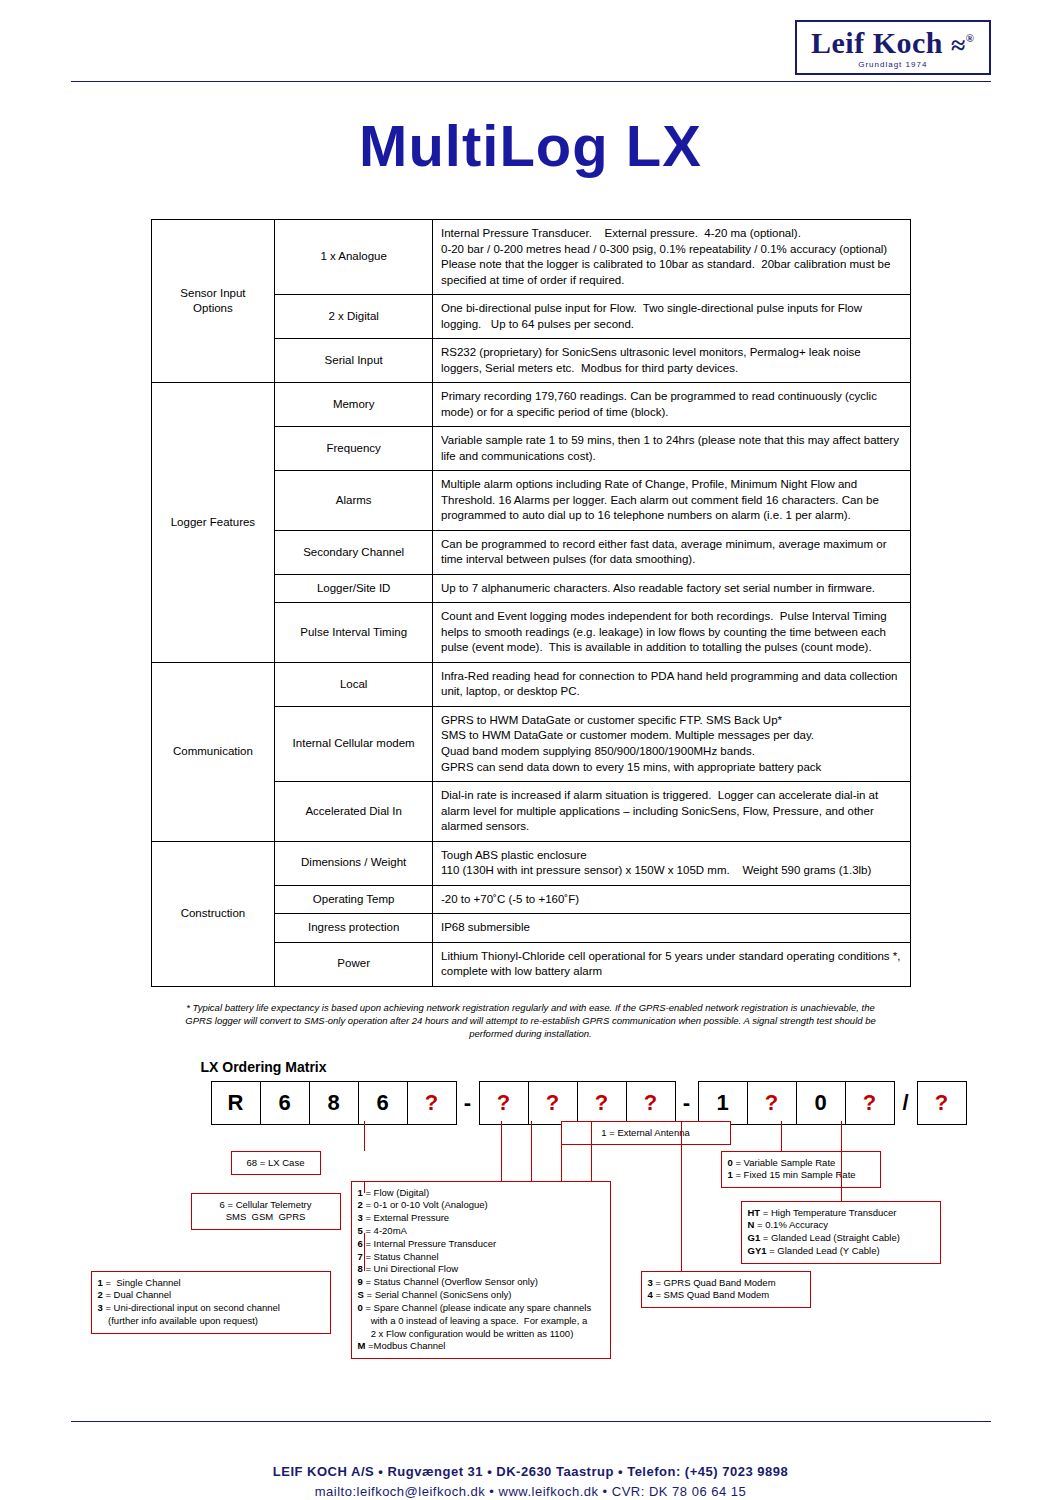Leif Koch ≈®
Grundlagt 1974
MultiLog LX
| Sensor Input Options | 1 x Analogue | Internal Pressure Transducer. External pressure. 4-20 ma (optional). 0-20 bar / 0-200 metres head / 0-300 psig, 0.1% repeatability / 0.1% accuracy (optional) Please note that the logger is calibrated to 10bar as standard. 20bar calibration must be specified at time of order if required. |
| 2 x Digital | One bi-directional pulse input for Flow. Two single-directional pulse inputs for Flow logging. Up to 64 pulses per second. |
| Serial Input | RS232 (proprietary) for SonicSens ultrasonic level monitors, Permalog+ leak noise loggers, Serial meters etc. Modbus for third party devices. |
| Logger Features | Memory | Primary recording 179,760 readings. Can be programmed to read continuously (cyclic mode) or for a specific period of time (block). |
| Frequency | Variable sample rate 1 to 59 mins, then 1 to 24hrs (please note that this may affect battery life and communications cost). |
| Alarms | Multiple alarm options including Rate of Change, Profile, Minimum Night Flow and Threshold. 16 Alarms per logger. Each alarm out comment field 16 characters. Can be programmed to auto dial up to 16 telephone numbers on alarm (i.e. 1 per alarm). |
| Secondary Channel | Can be programmed to record either fast data, average minimum, average maximum or time interval between pulses (for data smoothing). |
| Logger/Site ID | Up to 7 alphanumeric characters. Also readable factory set serial number in firmware. |
| Pulse Interval Timing | Count and Event logging modes independent for both recordings. Pulse Interval Timing helps to smooth readings (e.g. leakage) in low flows by counting the time between each pulse (event mode). This is available in addition to totalling the pulses (count mode). |
| Communication | Local | Infra-Red reading head for connection to PDA hand held programming and data collection unit, laptop, or desktop PC. |
| Internal Cellular modem | GPRS to HWM DataGate or customer specific FTP. SMS Back Up* SMS to HWM DataGate or customer modem. Multiple messages per day. Quad band modem supplying 850/900/1800/1900MHz bands. GPRS can send data down to every 15 mins, with appropriate battery pack |
| Accelerated Dial In | Dial-in rate is increased if alarm situation is triggered. Logger can accelerate dial-in at alarm level for multiple applications – including SonicSens, Flow, Pressure, and other alarmed sensors. |
| Construction | Dimensions / Weight | Tough ABS plastic enclosure 110 (130H with int pressure sensor) x 150W x 105D mm. Weight 590 grams (1.3lb) |
| Operating Temp | -20 to +70˚C (-5 to +160˚F) |
| Ingress protection | IP68 submersible |
| Power | Lithium Thionyl-Chloride cell operational for 5 years under standard operating conditions *, complete with low battery alarm |
* Typical battery life expectancy is based upon achieving network registration regularly and with ease. If the GPRS-enabled network registration is unachievable, the GPRS logger will convert to SMS-only operation after 24 hours and will attempt to re-establish GPRS communication when possible. A signal strength test should be performed during installation.
LX Ordering Matrix
| R | 6 | 8 | 6 | ? | - | ? | ? | ? | ? | - | 1 | ? | 0 | ? | / | ? |
68 = LX Case
6 = Cellular Telemetry
SMS GSM GPRS
1 = Single Channel
2 = Dual Channel
3 = Uni-directional input on second channel
(further info available upon request)
1 = Flow (Digital)
2 = 0-1 or 0-10 Volt (Analogue)
3 = External Pressure
5 = 4-20mA
6 = Internal Pressure Transducer
7 = Status Channel
8 = Uni Directional Flow
9 = Status Channel (Overflow Sensor only)
S = Serial Channel (SonicSens only)
0 = Spare Channel (please indicate any spare channels
with a 0 instead of leaving a space. For example, a
2 x Flow configuration would be written as 1100)
M =Modbus Channel
1 = External Antenna
3 = GPRS Quad Band Modem
4 = SMS Quad Band Modem
0 = Variable Sample Rate
1 = Fixed 15 min Sample Rate
HT = High Temperature Transducer
N = 0.1% Accuracy
G1 = Glanded Lead (Straight Cable)
GY1 = Glanded Lead (Y Cable)
LEIF KOCH A/S • Rugvænget 31 • DK-2630 Taastrup • Telefon: (+45) 7023 9898
mailto:leifkoch@leifkoch.dk • www.leifkoch.dk • CVR: DK 78 06 64 15